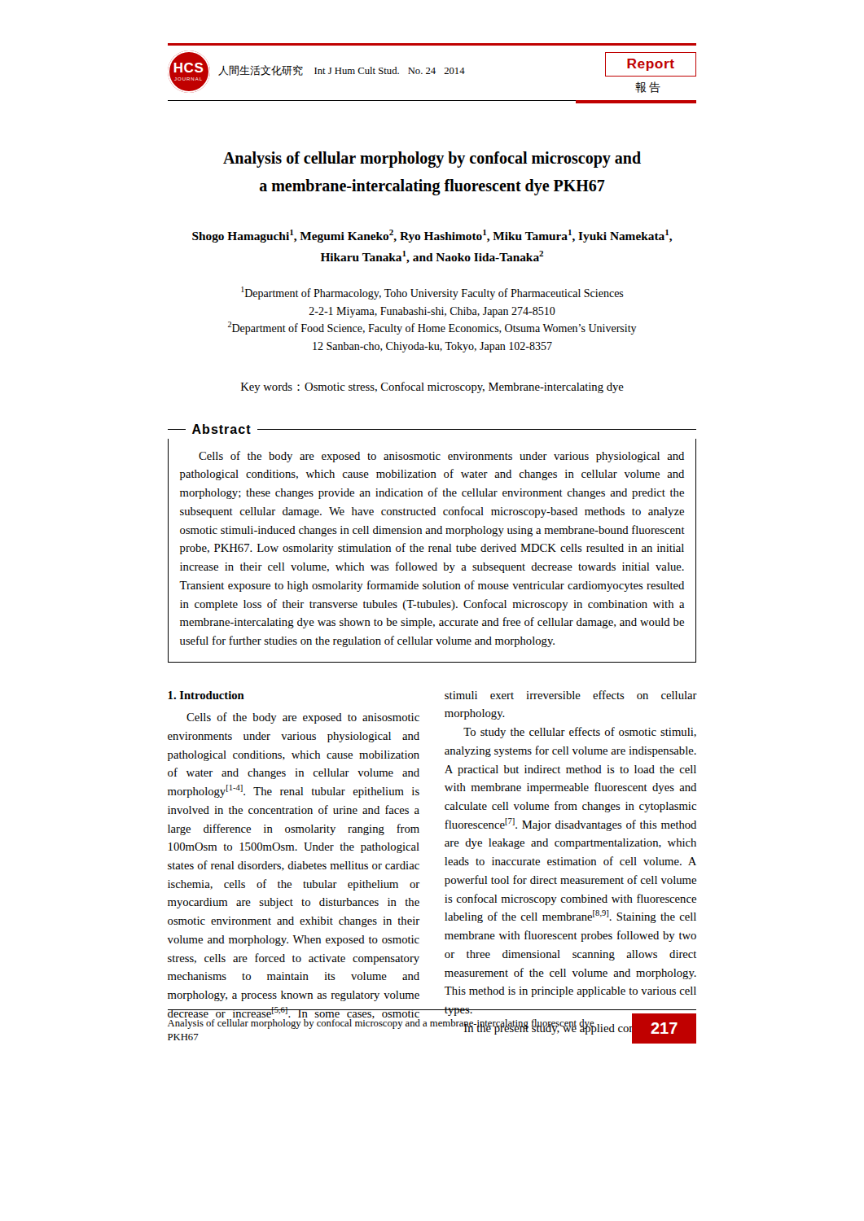HCS JOURNAL
人間生活文化研究 Int J Hum Cult Stud. No. 242014
Report 報告
Analysis of cellular morphology by confocal microscopy and
a membrane-intercalating fluorescent dye PKH67
Shogo Hamaguchi1, Megumi Kaneko2, Ryo Hashimoto1, Miku Tamura1, Iyuki Namekata1,
Hikaru Tanaka1, and Naoko Iida-Tanaka2
1Department of Pharmacology, Toho University Faculty of Pharmaceutical Sciences
2-2-1 Miyama, Funabashi-shi, Chiba, Japan 274-8510
2Department of Food Science, Faculty of Home Economics, Otsuma Women’s University
12 Sanban-cho, Chiyoda-ku, Tokyo, Japan 102-8357
Key words：Osmotic stress, Confocal microscopy, Membrane-intercalating dye
Abstract
Cells of the body are exposed to anisosmotic environments under various physiological and pathological conditions, which cause mobilization of water and changes in cellular volume and morphology; these changes provide an indication of the cellular environment changes and predict the subsequent cellular damage. We have constructed confocal microscopy-based methods to analyze osmotic stimuli-induced changes in cell dimension and morphology using a membrane-bound fluorescent probe, PKH67. Low osmolarity stimulation of the renal tube derived MDCK cells resulted in an initial increase in their cell volume, which was followed by a subsequent decrease towards initial value. Transient exposure to high osmolarity formamide solution of mouse ventricular cardiomyocytes resulted in complete loss of their transverse tubules (T-tubules). Confocal microscopy in combination with a membrane-intercalating dye was shown to be simple, accurate and free of cellular damage, and would be useful for further studies on the regulation of cellular volume and morphology.
1. Introduction
Cells of the body are exposed to anisosmotic environments under various physiological and pathological conditions, which cause mobilization of water and changes in cellular volume and morphology[1-4]. The renal tubular epithelium is involved in the concentration of urine and faces a large difference in osmolarity ranging from 100mOsm to 1500mOsm. Under the pathological states of renal disorders, diabetes mellitus or cardiac ischemia, cells of the tubular epithelium or myocardium are subject to disturbances in the osmotic environment and exhibit changes in their volume and morphology. When exposed to osmotic stress, cells are forced to activate compensatory mechanisms to maintain its volume and morphology, a process known as regulatory volume decrease or increase[5,6]. In some cases, osmotic stimuli exert irreversible effects on cellular morphology.
To study the cellular effects of osmotic stimuli, analyzing systems for cell volume are indispensable. A practical but indirect method is to load the cell with membrane impermeable fluorescent dyes and calculate cell volume from changes in cytoplasmic fluorescence[7]. Major disadvantages of this method are dye leakage and compartmentalization, which leads to inaccurate estimation of cell volume. A powerful tool for direct measurement of cell volume is confocal microscopy combined with fluorescence labeling of the cell membrane[8,9]. Staining the cell membrane with fluorescent probes followed by two or three dimensional scanning allows direct measurement of the cell volume and morphology. This method is in principle applicable to various cell types.
In the present study, we applied confocal
Analysis of cellular morphology by confocal microscopy and a membrane-intercalating fluorescent dye PKH67
217